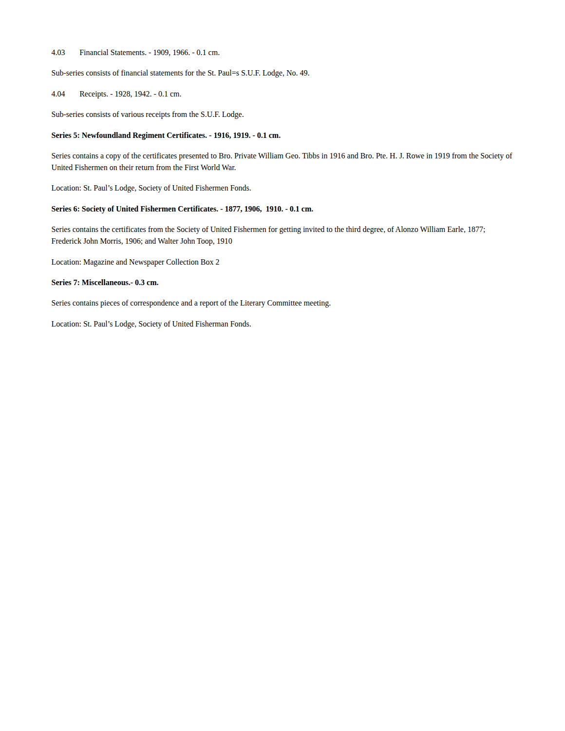4.03 Financial Statements. - 1909, 1966. - 0.1 cm.
Sub-series consists of financial statements for the St. Paul=s S.U.F. Lodge, No. 49.
4.04 Receipts. - 1928, 1942. - 0.1 cm.
Sub-series consists of various receipts from the S.U.F. Lodge.
Series 5: Newfoundland Regiment Certificates. - 1916, 1919. - 0.1 cm.
Series contains a copy of the certificates presented to Bro. Private William Geo. Tibbs in 1916 and Bro. Pte. H. J. Rowe in 1919 from the Society of United Fishermen on their return from the First World War.
Location: St. Paul’s Lodge, Society of United Fishermen Fonds.
Series 6: Society of United Fishermen Certificates. - 1877, 1906, 1910. - 0.1 cm.
Series contains the certificates from the Society of United Fishermen for getting invited to the third degree, of Alonzo William Earle, 1877; Frederick John Morris, 1906; and Walter John Toop, 1910
Location: Magazine and Newspaper Collection Box 2
Series 7: Miscellaneous.- 0.3 cm.
Series contains pieces of correspondence and a report of the Literary Committee meeting.
Location: St. Paul’s Lodge, Society of United Fisherman Fonds.